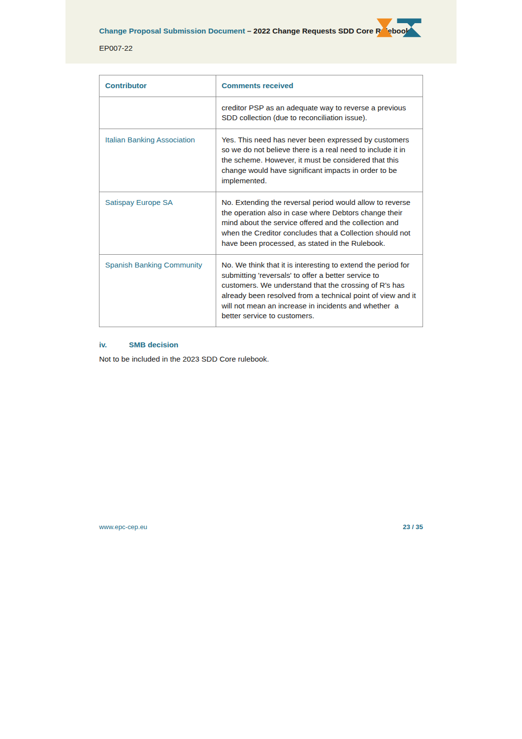Change Proposal Submission Document – 2022 Change Requests SDD Core Rulebook
EP007-22
| Contributor | Comments received |
| --- | --- |
| | creditor PSP as an adequate way to reverse a previous SDD collection (due to reconciliation issue). |
| Italian Banking Association | Yes. This need has never been expressed by customers so we do not believe there is a real need to include it in the scheme. However, it must be considered that this change would have significant impacts in order to be implemented. |
| Satispay Europe SA | No. Extending the reversal period would allow to reverse the operation also in case where Debtors change their mind about the service offered and the collection and when the Creditor concludes that a Collection should not have been processed, as stated in the Rulebook. |
| Spanish Banking Community | No. We think that it is interesting to extend the period for submitting 'reversals' to offer a better service to customers. We understand that the crossing of R's has already been resolved from a technical point of view and it will not mean an increase in incidents and whether a better service to customers. |
iv. SMB decision
Not to be included in the 2023 SDD Core rulebook.
www.epc-cep.eu 23 / 35